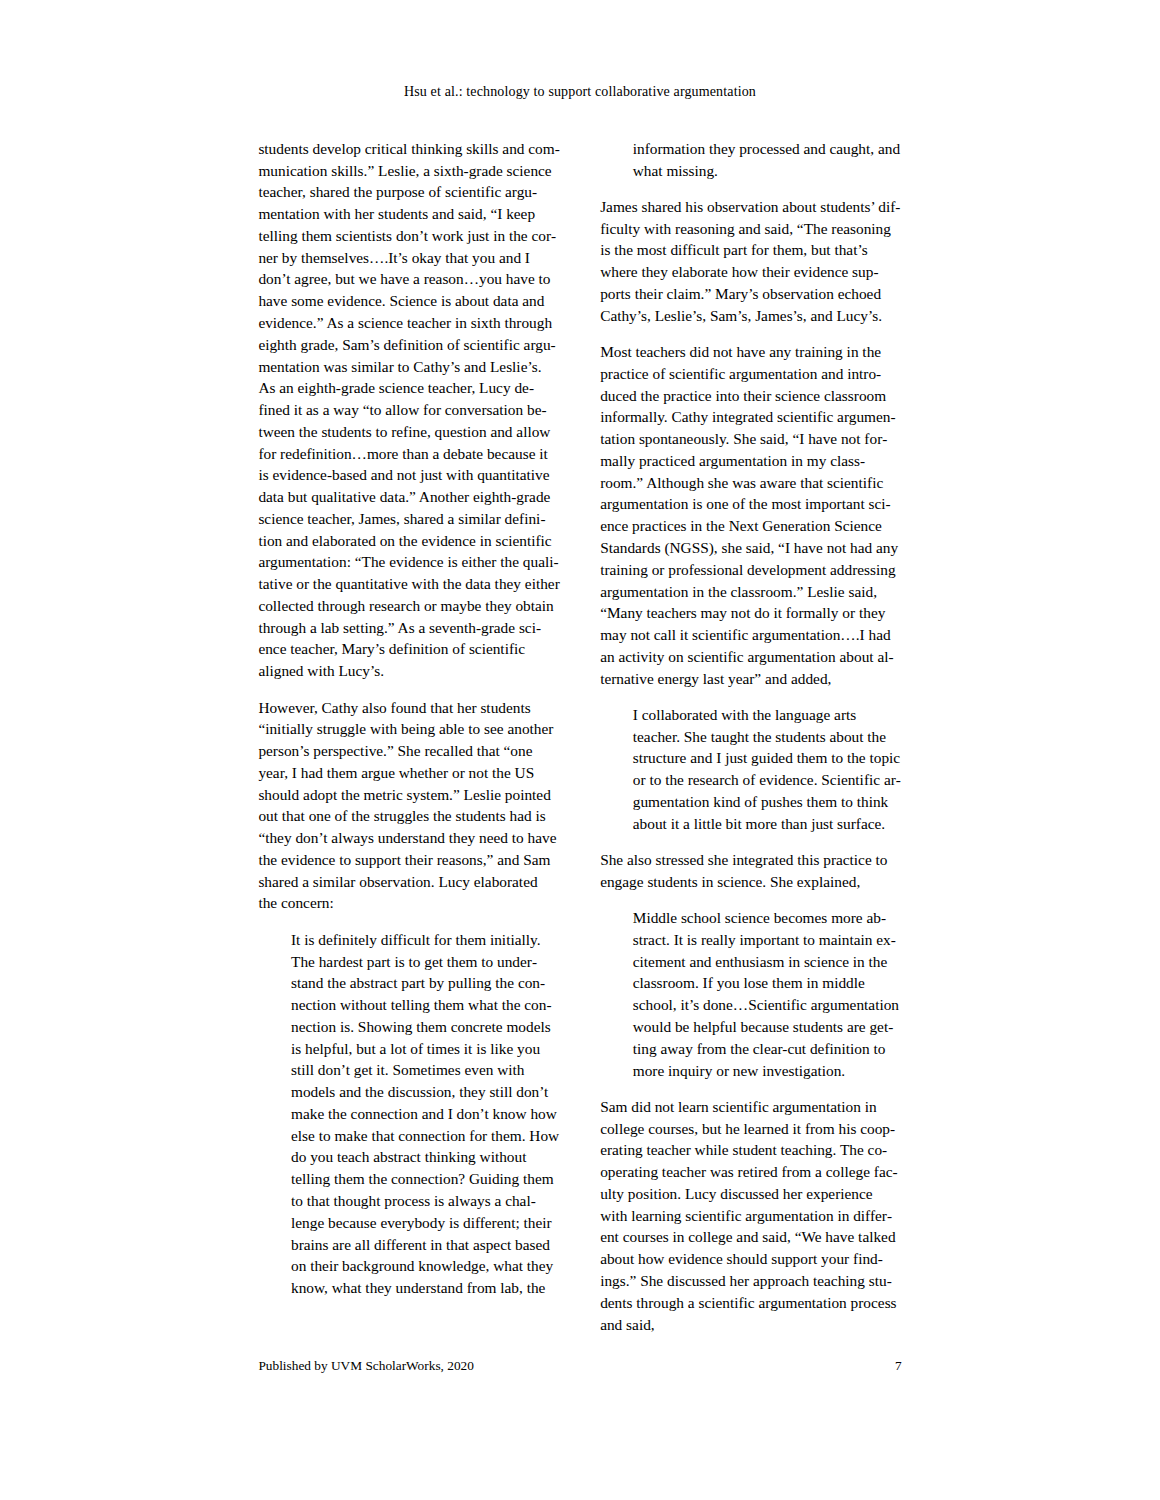Hsu et al.: technology to support collaborative argumentation
students develop critical thinking skills and communication skills.” Leslie, a sixth-grade science teacher, shared the purpose of scientific argumentation with her students and said, “I keep telling them scientists don’t work just in the corner by themselves….It’s okay that you and I don’t agree, but we have a reason…you have to have some evidence. Science is about data and evidence.” As a science teacher in sixth through eighth grade, Sam’s definition of scientific argumentation was similar to Cathy’s and Leslie’s. As an eighth-grade science teacher, Lucy defined it as a way “to allow for conversation between the students to refine, question and allow for redefinition…more than a debate because it is evidence-based and not just with quantitative data but qualitative data.” Another eighth-grade science teacher, James, shared a similar definition and elaborated on the evidence in scientific argumentation: “The evidence is either the qualitative or the quantitative with the data they either collected through research or maybe they obtain through a lab setting.” As a seventh-grade science teacher, Mary’s definition of scientific aligned with Lucy’s.
However, Cathy also found that her students “initially struggle with being able to see another person’s perspective.” She recalled that “one year, I had them argue whether or not the US should adopt the metric system.” Leslie pointed out that one of the struggles the students had is “they don’t always understand they need to have the evidence to support their reasons,” and Sam shared a similar observation. Lucy elaborated the concern:
It is definitely difficult for them initially. The hardest part is to get them to understand the abstract part by pulling the connection without telling them what the connection is. Showing them concrete models is helpful, but a lot of times it is like you still don’t get it. Sometimes even with models and the discussion, they still don’t make the connection and I don’t know how else to make that connection for them. How do you teach abstract thinking without telling them the connection? Guiding them to that thought process is always a challenge because everybody is different; their brains are all different in that aspect based on their background knowledge, what they know, what they understand from lab, the information they processed and caught, and what missing.
James shared his observation about students’ difficulty with reasoning and said, “The reasoning is the most difficult part for them, but that’s where they elaborate how their evidence supports their claim.” Mary’s observation echoed Cathy’s, Leslie’s, Sam’s, James’s, and Lucy’s.
Most teachers did not have any training in the practice of scientific argumentation and introduced the practice into their science classroom informally. Cathy integrated scientific argumentation spontaneously. She said, “I have not formally practiced argumentation in my classroom.” Although she was aware that scientific argumentation is one of the most important science practices in the Next Generation Science Standards (NGSS), she said, “I have not had any training or professional development addressing argumentation in the classroom.” Leslie said, “Many teachers may not do it formally or they may not call it scientific argumentation….I had an activity on scientific argumentation about alternative energy last year” and added,
I collaborated with the language arts teacher. She taught the students about the structure and I just guided them to the topic or to the research of evidence. Scientific argumentation kind of pushes them to think about it a little bit more than just surface.
She also stressed she integrated this practice to engage students in science. She explained,
Middle school science becomes more abstract. It is really important to maintain excitement and enthusiasm in science in the classroom. If you lose them in middle school, it’s done…Scientific argumentation would be helpful because students are getting away from the clear-cut definition to more inquiry or new investigation.
Sam did not learn scientific argumentation in college courses, but he learned it from his cooperating teacher while student teaching. The cooperating teacher was retired from a college faculty position. Lucy discussed her experience with learning scientific argumentation in different courses in college and said, “We have talked about how evidence should support your findings.” She discussed her approach teaching students through a scientific argumentation process and said,
Published by UVM ScholarWorks, 2020
7